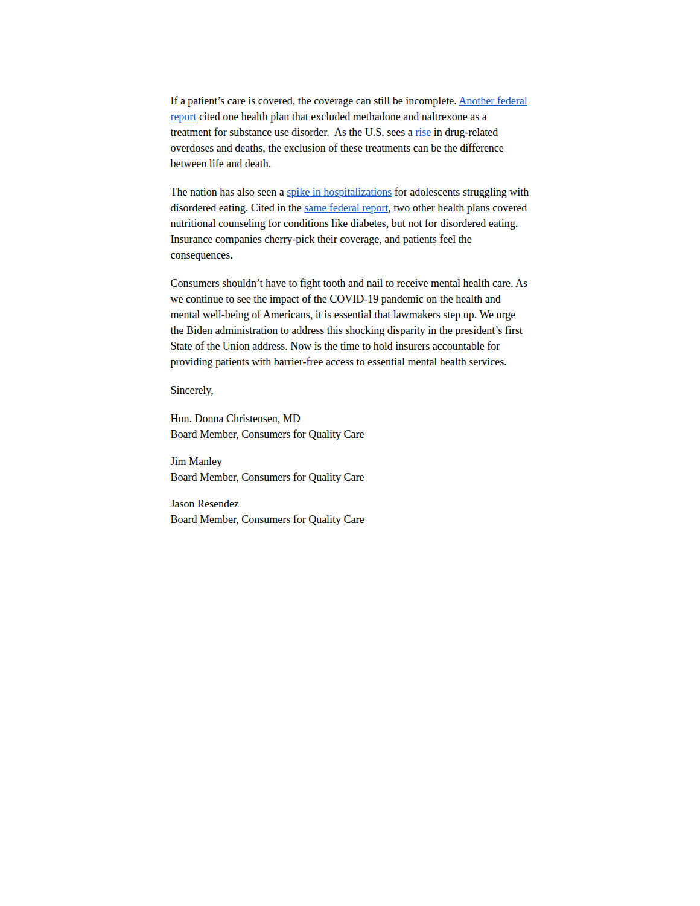If a patient’s care is covered, the coverage can still be incomplete. Another federal report cited one health plan that excluded methadone and naltrexone as a treatment for substance use disorder. As the U.S. sees a rise in drug-related overdoses and deaths, the exclusion of these treatments can be the difference between life and death.
The nation has also seen a spike in hospitalizations for adolescents struggling with disordered eating. Cited in the same federal report, two other health plans covered nutritional counseling for conditions like diabetes, but not for disordered eating. Insurance companies cherry-pick their coverage, and patients feel the consequences.
Consumers shouldn’t have to fight tooth and nail to receive mental health care. As we continue to see the impact of the COVID-19 pandemic on the health and mental well-being of Americans, it is essential that lawmakers step up. We urge the Biden administration to address this shocking disparity in the president’s first State of the Union address. Now is the time to hold insurers accountable for providing patients with barrier-free access to essential mental health services.
Sincerely,
Hon. Donna Christensen, MD
Board Member, Consumers for Quality Care
Jim Manley
Board Member, Consumers for Quality Care
Jason Resendez
Board Member, Consumers for Quality Care